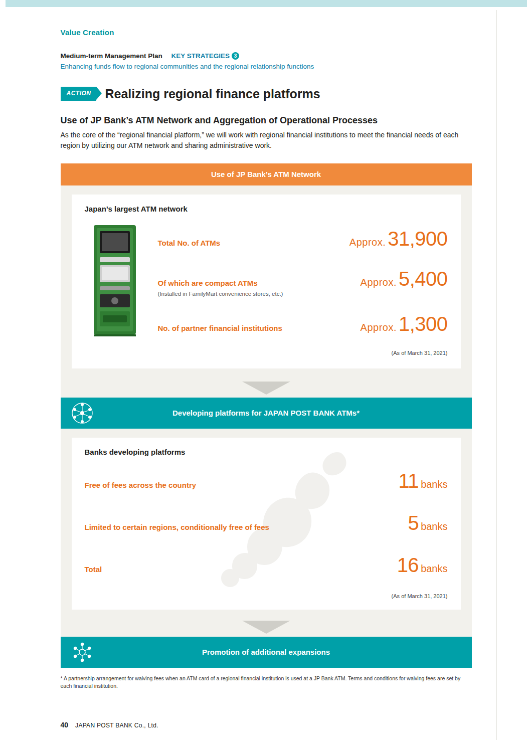Value Creation
Medium-term Management Plan KEY STRATEGIES 3
Enhancing funds flow to regional communities and the regional relationship functions
ACTION
Realizing regional finance platforms
Use of JP Bank’s ATM Network and Aggregation of Operational Processes
As the core of the “regional financial platform,” we will work with regional financial institutions to meet the financial needs of each region by utilizing our ATM network and sharing administrative work.
Use of JP Bank’s ATM Network
Japan’s largest ATM network
Total No. of ATMs
Approx. 31,900
Of which are compact ATMs (Installed in FamilyMart convenience stores, etc.)
Approx. 5,400
No. of partner financial institutions
Approx. 1,300
(As of March 31, 2021)
Developing platforms for JAPAN POST BANK ATMs*
Banks developing platforms
Free of fees across the country
11 banks
Limited to certain regions, conditionally free of fees
5 banks
Total
16 banks
(As of March 31, 2021)
Promotion of additional expansions
* A partnership arrangement for waiving fees when an ATM card of a regional financial institution is used at a JP Bank ATM. Terms and conditions for waiving fees are set by each financial institution.
40 JAPAN POST BANK Co., Ltd.